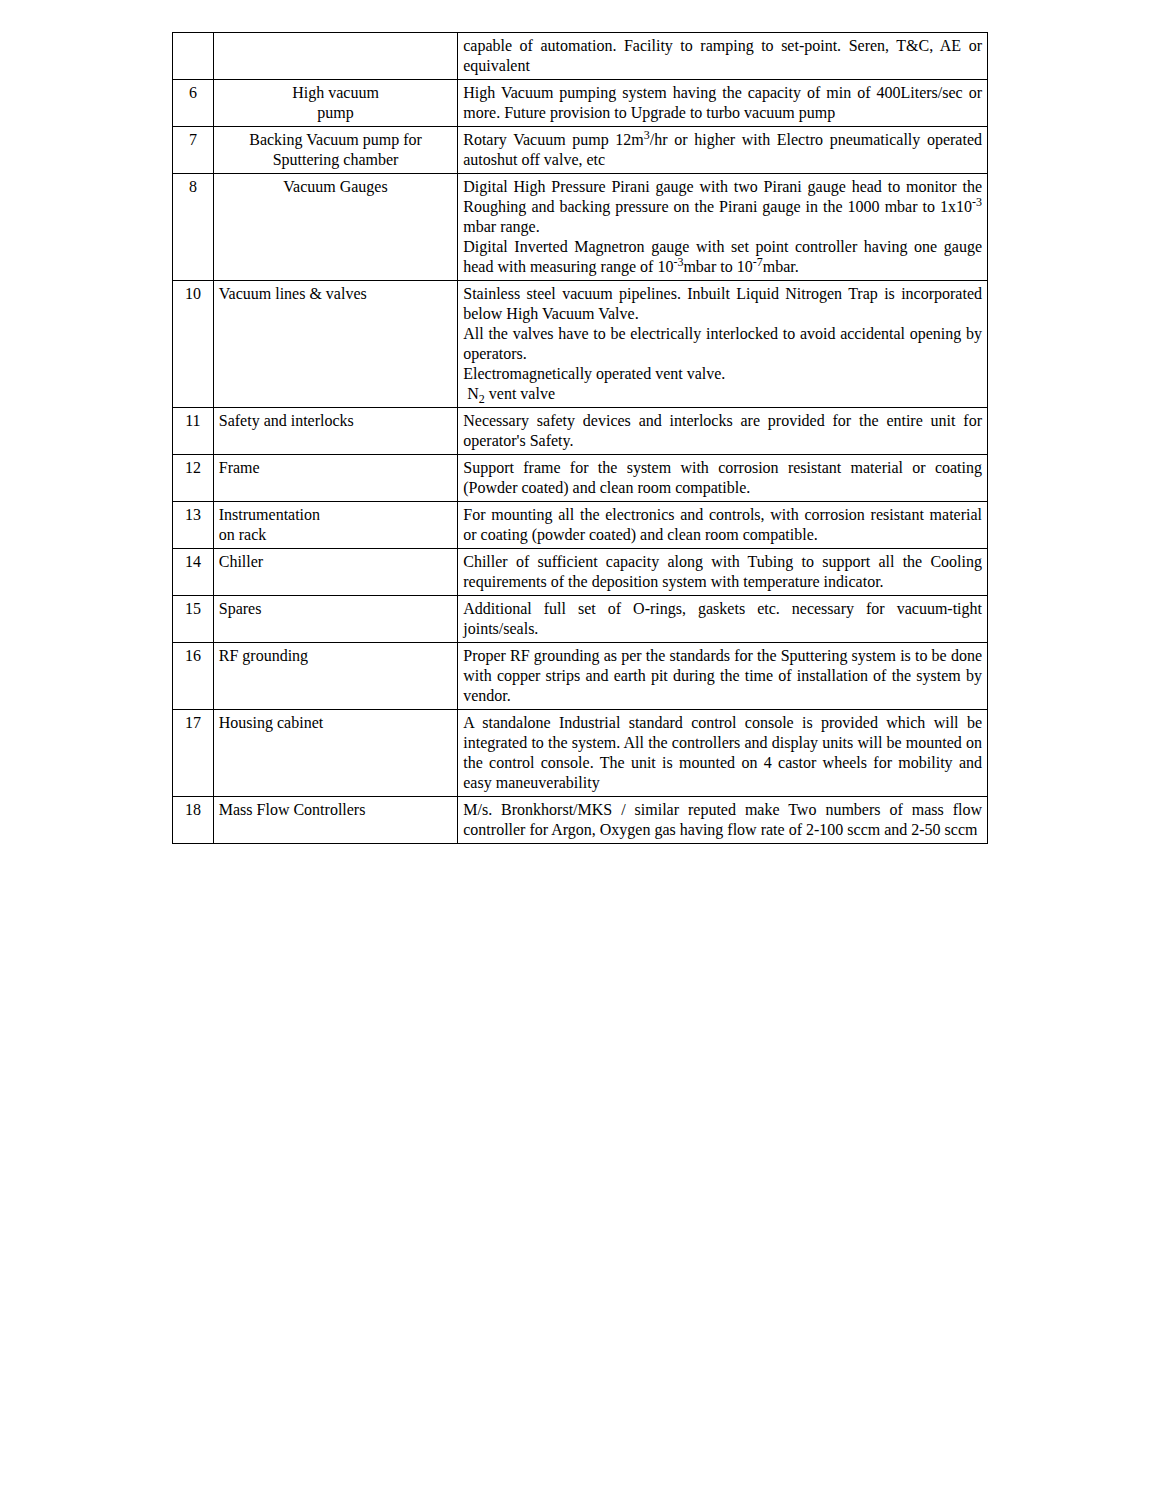| | | capable of automation. Facility to ramping to set-point. Seren, T&C, AE or equivalent |
| 6 | High vacuum pump | High Vacuum pumping system having the capacity of min of 400Liters/sec or more. Future provision to Upgrade to turbo vacuum pump |
| 7 | Backing Vacuum pump for Sputtering chamber | Rotary Vacuum pump 12m 3 /hr or higher with Electro pneumatically operated autoshut off valve, etc |
| 8 | Vacuum Gauges | Digital High Pressure Pirani gauge with two Pirani gauge head to monitor the Roughing and backing pressure on the Pirani gauge in the 1000 mbar to 1x10 -3 mbar range. Digital Inverted Magnetron gauge with set point controller having one gauge head with measuring range of 10 -3 mbar to 10 -7 mbar. |
| 10 | Vacuum lines & valves | Stainless steel vacuum pipelines. Inbuilt Liquid Nitrogen Trap is incorporated below High Vacuum Valve. All the valves have to be electrically interlocked to avoid accidental opening by operators. Electromagnetically operated vent valve. N 2 vent valve |
| 11 | Safety and interlocks | Necessary safety devices and interlocks are provided for the entire unit for operator's Safety. |
| 12 | Frame | Support frame for the system with corrosion resistant material or coating (Powder coated) and clean room compatible. |
| 13 | Instrumentation on rack | For mounting all the electronics and controls, with corrosion resistant material or coating (powder coated) and clean room compatible. |
| 14 | Chiller | Chiller of sufficient capacity along with Tubing to support all the Cooling requirements of the deposition system with temperature indicator. |
| 15 | Spares | Additional full set of O-rings, gaskets etc. necessary for vacuum-tight joints/seals. |
| 16 | RF grounding | Proper RF grounding as per the standards for the Sputtering system is to be done with copper strips and earth pit during the time of installation of the system by vendor. |
| 17 | Housing cabinet | A standalone Industrial standard control console is provided which will be integrated to the system. All the controllers and display units will be mounted on the control console. The unit is mounted on 4 castor wheels for mobility and easy maneuverability |
| 18 | Mass Flow Controllers | M/s. Bronkhorst/MKS / similar reputed make Two numbers of mass flow controller for Argon, Oxygen gas having flow rate of 2-100 sccm and 2-50 sccm |